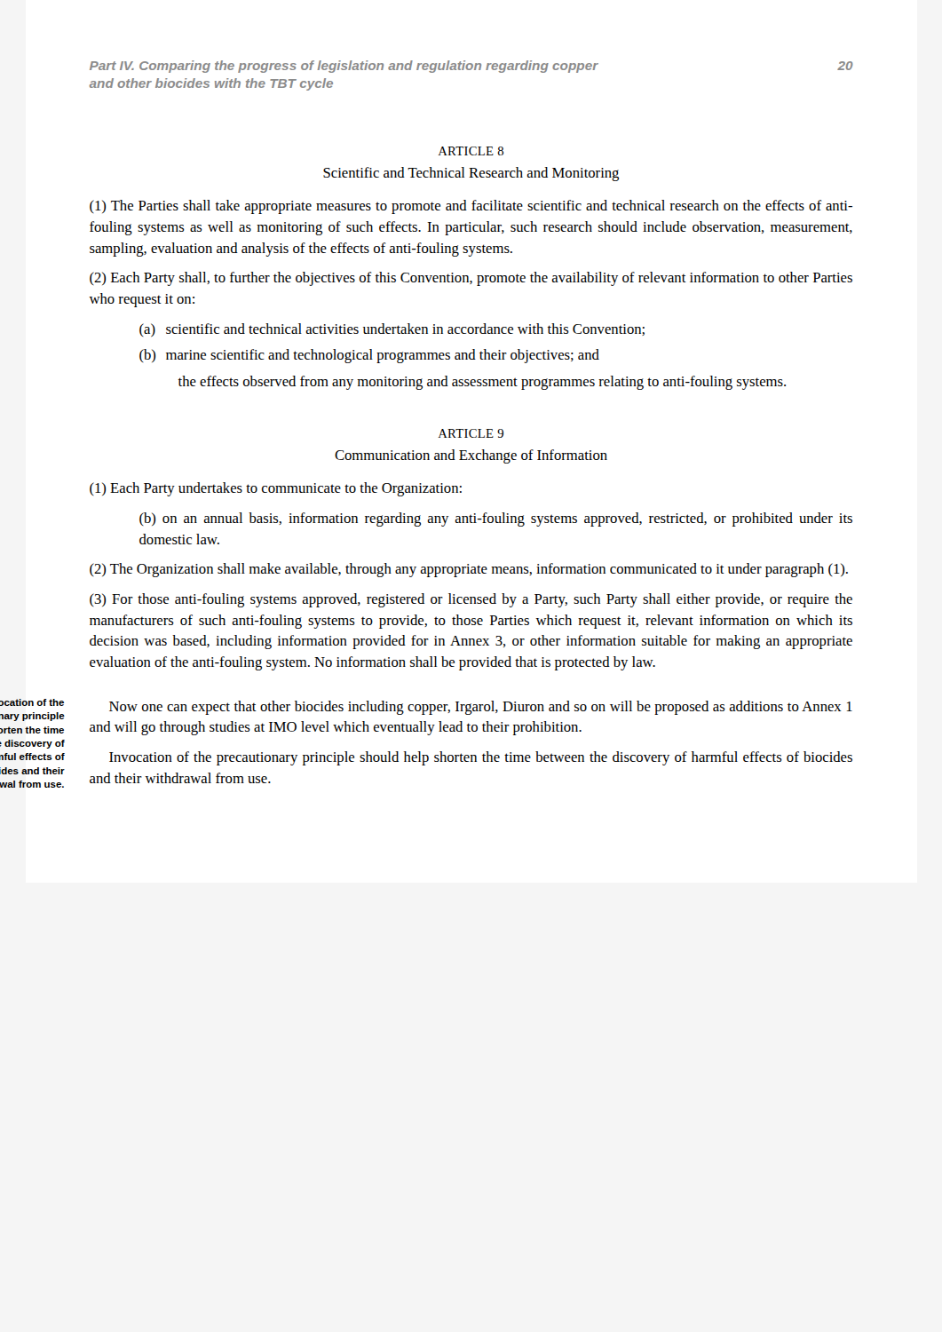20 Part IV. Comparing the progress of legislation and regulation regarding copper
and other biocides with the TBT cycle
ARTICLE 8
Scientific and Technical Research and Monitoring
(1) The Parties shall take appropriate measures to promote and facilitate scientific and technical research on the effects of anti-fouling systems as well as monitoring of such effects. In particular, such research should include observation, measurement, sampling, evaluation and analysis of the effects of anti-fouling systems.
(2) Each Party shall, to further the objectives of this Convention, promote the availability of relevant information to other Parties who request it on:
(a) scientific and technical activities undertaken in accordance with this Convention;
(b) marine scientific and technological programmes and their objectives; and
the effects observed from any monitoring and assessment programmes relating to anti-fouling systems.
ARTICLE 9
Communication and Exchange of Information
(1) Each Party undertakes to communicate to the Organization:
(b) on an annual basis, information regarding any anti-fouling systems approved, restricted, or prohibited under its domestic law.
(2) The Organization shall make available, through any appropriate means, information communicated to it under paragraph (1).
(3) For those anti-fouling systems approved, registered or licensed by a Party, such Party shall either provide, or require the manufacturers of such anti-fouling systems to provide, to those Parties which request it, relevant information on which its decision was based, including information provided for in Annex 3, or other information suitable for making an appropriate evaluation of the anti-fouling system. No information shall be provided that is protected by law.
Invocation of the precautionary principle will help shorten the time between the discovery of harmful effects of biocides and their withdrawal from use.
Now one can expect that other biocides including copper, Irgarol, Diuron and so on will be proposed as additions to Annex 1 and will go through studies at IMO level which eventually lead to their prohibition.
Invocation of the precautionary principle should help shorten the time between the discovery of harmful effects of biocides and their withdrawal from use.